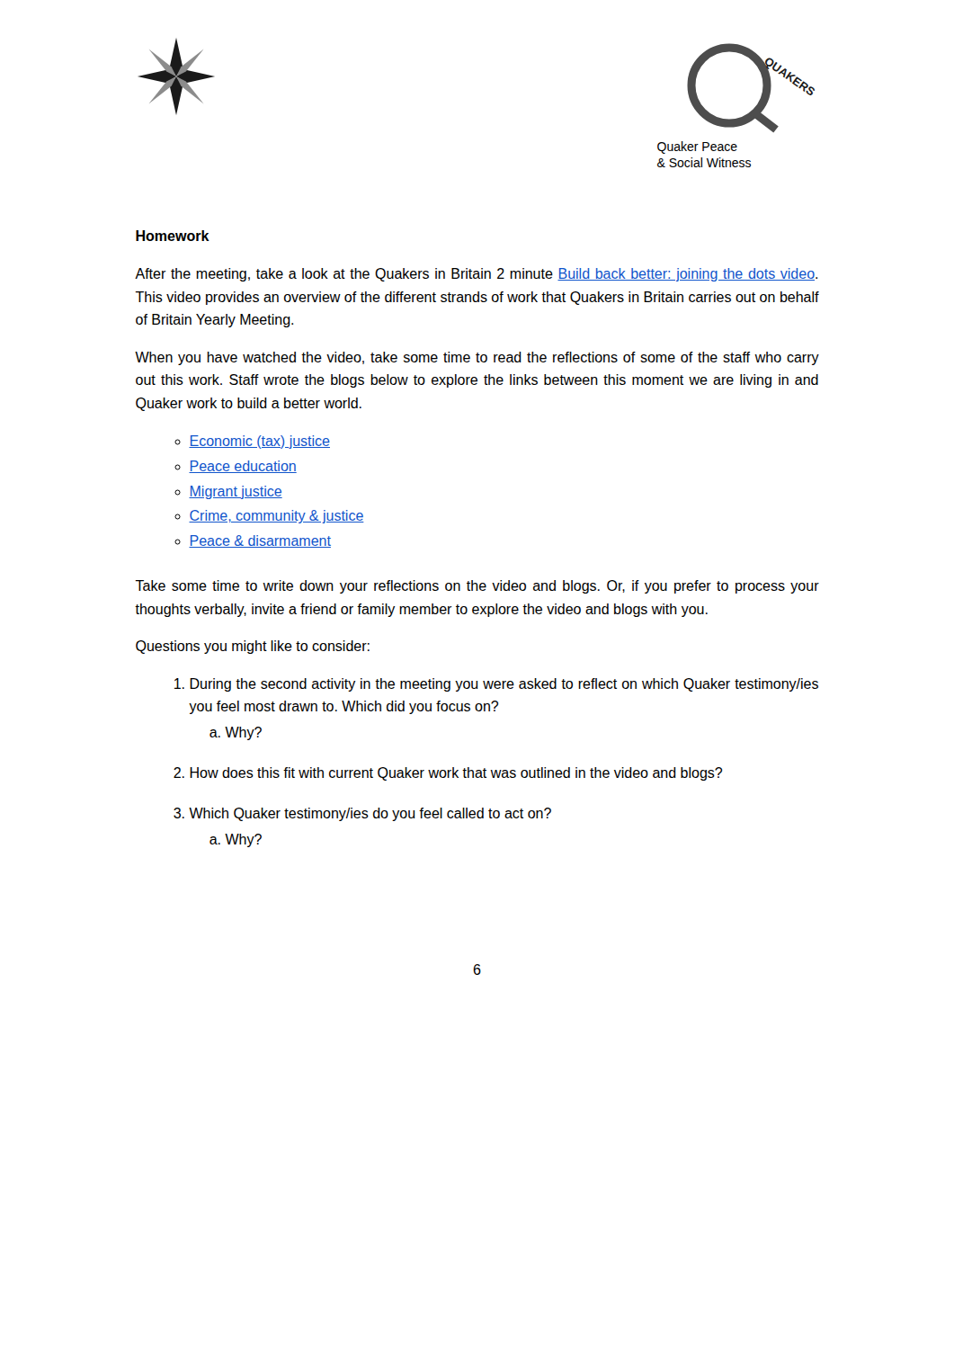QUAKERS
Quaker Peace
& Social Witness
Homework
After the meeting, take a look at the Quakers in Britain 2 minute Build back better: joining the dots video. This video provides an overview of the different strands of work that Quakers in Britain carries out on behalf of Britain Yearly Meeting.
When you have watched the video, take some time to read the reflections of some of the staff who carry out this work. Staff wrote the blogs below to explore the links between this moment we are living in and Quaker work to build a better world.
Economic (tax) justice
Peace education
Migrant justice
Crime, community & justice
Peace & disarmament
Take some time to write down your reflections on the video and blogs. Or, if you prefer to process your thoughts verbally, invite a friend or family member to explore the video and blogs with you.
Questions you might like to consider:
During the second activity in the meeting you were asked to reflect on which Quaker testimony/ies you feel most drawn to. Which did you focus on?
Why?
How does this fit with current Quaker work that was outlined in the video and blogs?
Which Quaker testimony/ies do you feel called to act on?
Why?
6